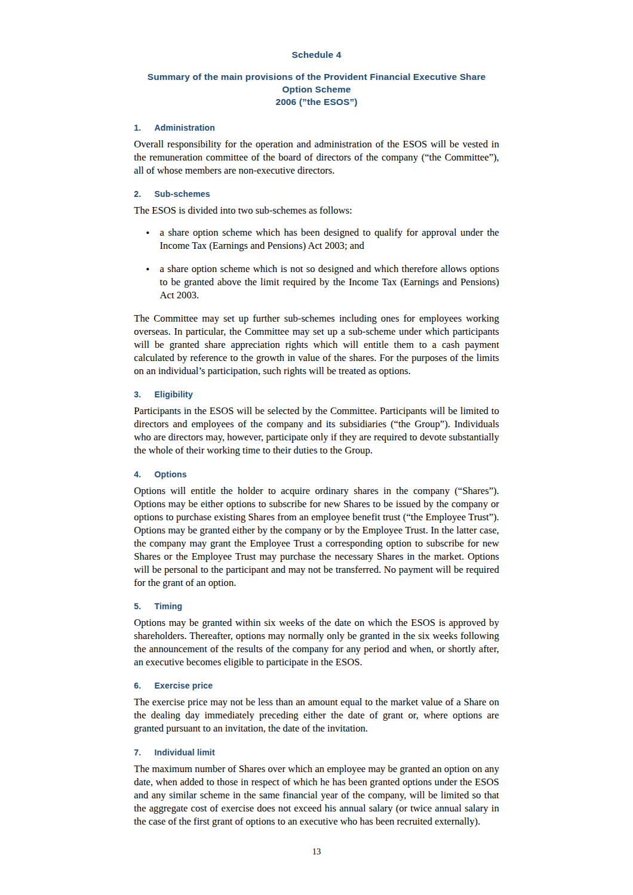Schedule 4
Summary of the main provisions of the Provident Financial Executive Share Option Scheme
2006 (”the ESOS”)
1. Administration
Overall responsibility for the operation and administration of the ESOS will be vested in the remuneration committee of the board of directors of the company (“the Committee”), all of whose members are non-executive directors.
2. Sub-schemes
The ESOS is divided into two sub-schemes as follows:
a share option scheme which has been designed to qualify for approval under the Income Tax (Earnings and Pensions) Act 2003; and
a share option scheme which is not so designed and which therefore allows options to be granted above the limit required by the Income Tax (Earnings and Pensions) Act 2003.
The Committee may set up further sub-schemes including ones for employees working overseas. In particular, the Committee may set up a sub-scheme under which participants will be granted share appreciation rights which will entitle them to a cash payment calculated by reference to the growth in value of the shares. For the purposes of the limits on an individual’s participation, such rights will be treated as options.
3. Eligibility
Participants in the ESOS will be selected by the Committee. Participants will be limited to directors and employees of the company and its subsidiaries (“the Group”). Individuals who are directors may, however, participate only if they are required to devote substantially the whole of their working time to their duties to the Group.
4. Options
Options will entitle the holder to acquire ordinary shares in the company (“Shares”). Options may be either options to subscribe for new Shares to be issued by the company or options to purchase existing Shares from an employee benefit trust (“the Employee Trust”). Options may be granted either by the company or by the Employee Trust. In the latter case, the company may grant the Employee Trust a corresponding option to subscribe for new Shares or the Employee Trust may purchase the necessary Shares in the market. Options will be personal to the participant and may not be transferred. No payment will be required for the grant of an option.
5. Timing
Options may be granted within six weeks of the date on which the ESOS is approved by shareholders. Thereafter, options may normally only be granted in the six weeks following the announcement of the results of the company for any period and when, or shortly after, an executive becomes eligible to participate in the ESOS.
6. Exercise price
The exercise price may not be less than an amount equal to the market value of a Share on the dealing day immediately preceding either the date of grant or, where options are granted pursuant to an invitation, the date of the invitation.
7. Individual limit
The maximum number of Shares over which an employee may be granted an option on any date, when added to those in respect of which he has been granted options under the ESOS and any similar scheme in the same financial year of the company, will be limited so that the aggregate cost of exercise does not exceed his annual salary (or twice annual salary in the case of the first grant of options to an executive who has been recruited externally).
13